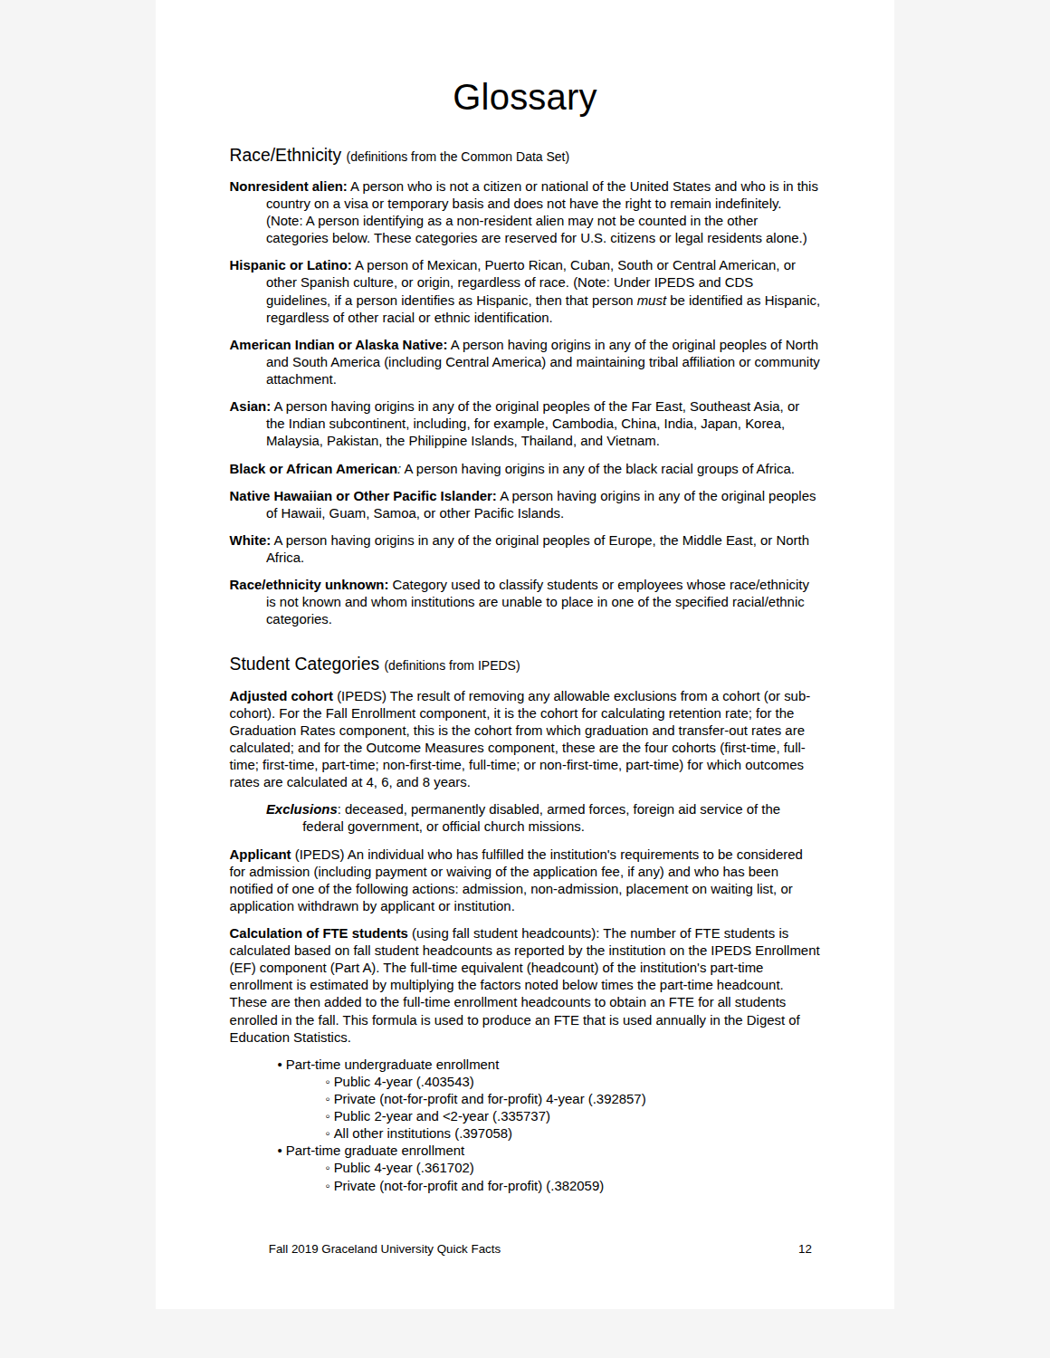Glossary
Race/Ethnicity (definitions from the Common Data Set)
Nonresident alien: A person who is not a citizen or national of the United States and who is in this country on a visa or temporary basis and does not have the right to remain indefinitely. (Note: A person identifying as a non-resident alien may not be counted in the other categories below. These categories are reserved for U.S. citizens or legal residents alone.)
Hispanic or Latino: A person of Mexican, Puerto Rican, Cuban, South or Central American, or other Spanish culture, or origin, regardless of race. (Note: Under IPEDS and CDS guidelines, if a person identifies as Hispanic, then that person must be identified as Hispanic, regardless of other racial or ethnic identification.
American Indian or Alaska Native: A person having origins in any of the original peoples of North and South America (including Central America) and maintaining tribal affiliation or community attachment.
Asian: A person having origins in any of the original peoples of the Far East, Southeast Asia, or the Indian subcontinent, including, for example, Cambodia, China, India, Japan, Korea, Malaysia, Pakistan, the Philippine Islands, Thailand, and Vietnam.
Black or African American: A person having origins in any of the black racial groups of Africa.
Native Hawaiian or Other Pacific Islander: A person having origins in any of the original peoples of Hawaii, Guam, Samoa, or other Pacific Islands.
White: A person having origins in any of the original peoples of Europe, the Middle East, or North Africa.
Race/ethnicity unknown: Category used to classify students or employees whose race/ethnicity is not known and whom institutions are unable to place in one of the specified racial/ethnic categories.
Student Categories (definitions from IPEDS)
Adjusted cohort (IPEDS) The result of removing any allowable exclusions from a cohort (or sub-cohort). For the Fall Enrollment component, it is the cohort for calculating retention rate; for the Graduation Rates component, this is the cohort from which graduation and transfer-out rates are calculated; and for the Outcome Measures component, these are the four cohorts (first-time, full-time; first-time, part-time; non-first-time, full-time; or non-first-time, part-time) for which outcomes rates are calculated at 4, 6, and 8 years.
Exclusions: deceased, permanently disabled, armed forces, foreign aid service of the federal government, or official church missions.
Applicant (IPEDS) An individual who has fulfilled the institution's requirements to be considered for admission (including payment or waiving of the application fee, if any) and who has been notified of one of the following actions: admission, non-admission, placement on waiting list, or application withdrawn by applicant or institution.
Calculation of FTE students (using fall student headcounts): The number of FTE students is calculated based on fall student headcounts as reported by the institution on the IPEDS Enrollment (EF) component (Part A). The full-time equivalent (headcount) of the institution's part-time enrollment is estimated by multiplying the factors noted below times the part-time headcount. These are then added to the full-time enrollment headcounts to obtain an FTE for all students enrolled in the fall. This formula is used to produce an FTE that is used annually in the Digest of Education Statistics.
• Part-time undergraduate enrollment
Public 4-year (.403543)
Private (not-for-profit and for-profit) 4-year (.392857)
Public 2-year and <2-year (.335737)
All other institutions (.397058)
• Part-time graduate enrollment
Public 4-year (.361702)
Private (not-for-profit and for-profit) (.382059)
Fall 2019 Graceland University Quick Facts 12